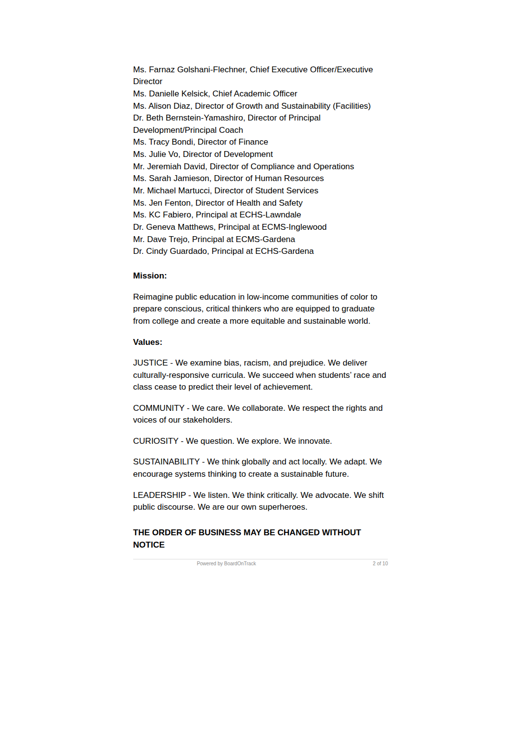Ms. Farnaz Golshani-Flechner, Chief Executive Officer/Executive Director
Ms. Danielle Kelsick, Chief Academic Officer
Ms. Alison Diaz, Director of Growth and Sustainability (Facilities)
Dr. Beth Bernstein-Yamashiro, Director of Principal Development/Principal Coach
Ms. Tracy Bondi, Director of Finance
Ms. Julie Vo, Director of Development
Mr. Jeremiah David, Director of Compliance and Operations
Ms. Sarah Jamieson, Director of Human Resources
Mr. Michael Martucci, Director of Student Services
Ms. Jen Fenton, Director of Health and Safety
Ms. KC Fabiero, Principal at ECHS-Lawndale
Dr. Geneva Matthews, Principal at ECMS-Inglewood
Mr. Dave Trejo, Principal at ECMS-Gardena
Dr. Cindy Guardado, Principal at ECHS-Gardena
Mission:
Reimagine public education in low-income communities of color to prepare conscious, critical thinkers who are equipped to graduate from college and create a more equitable and sustainable world.
Values:
JUSTICE - We examine bias, racism, and prejudice. We deliver culturally-responsive curricula. We succeed when students’ race and class cease to predict their level of achievement.
COMMUNITY - We care. We collaborate. We respect the rights and voices of our stakeholders.
CURIOSITY - We question. We explore. We innovate.
SUSTAINABILITY - We think globally and act locally. We adapt. We encourage systems thinking to create a sustainable future.
LEADERSHIP - We listen. We think critically. We advocate. We shift public discourse. We are our own superheroes.
THE ORDER OF BUSINESS MAY BE CHANGED WITHOUT NOTICE
Powered by BoardOnTrack 2 of 10